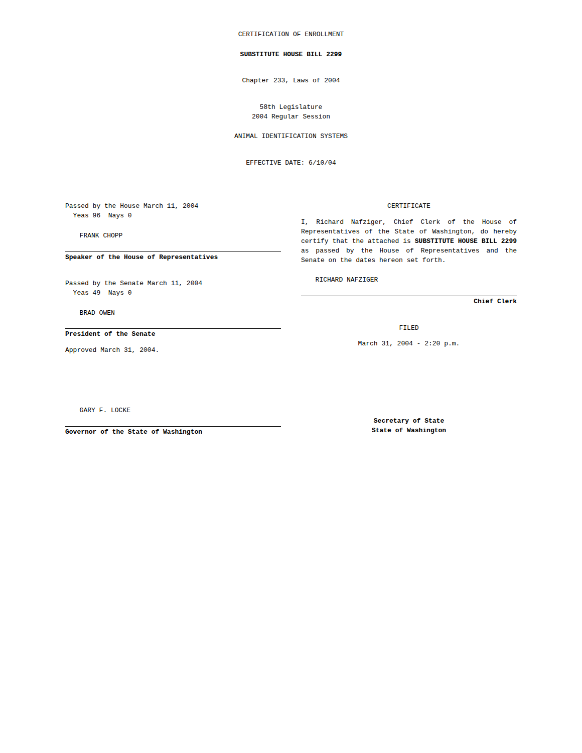CERTIFICATION OF ENROLLMENT
SUBSTITUTE HOUSE BILL 2299
Chapter 233, Laws of 2004
58th Legislature
2004 Regular Session
ANIMAL IDENTIFICATION SYSTEMS
EFFECTIVE DATE: 6/10/04
Passed by the House March 11, 2004
Yeas 96 Nays 0
FRANK CHOPP
Speaker of the House of Representatives
Passed by the Senate March 11, 2004
Yeas 49 Nays 0
BRAD OWEN
President of the Senate
Approved March 31, 2004.
CERTIFICATE
I, Richard Nafziger, Chief Clerk of the House of Representatives of the State of Washington, do hereby certify that the attached is SUBSTITUTE HOUSE BILL 2299 as passed by the House of Representatives and the Senate on the dates hereon set forth.
RICHARD NAFZIGER
Chief Clerk
FILED
March 31, 2004 - 2:20 p.m.
GARY F. LOCKE
Governor of the State of Washington
Secretary of State
State of Washington